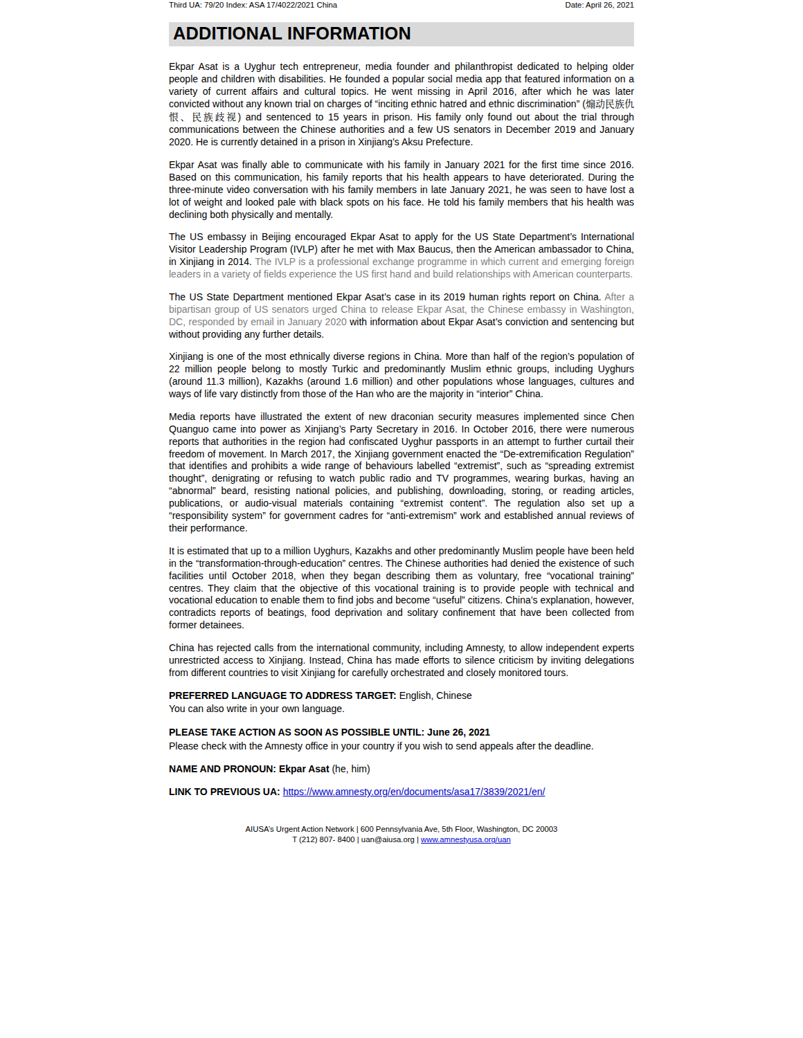Third UA: 79/20 Index: ASA 17/4022/2021 China
Date: April 26, 2021
ADDITIONAL INFORMATION
Ekpar Asat is a Uyghur tech entrepreneur, media founder and philanthropist dedicated to helping older people and children with disabilities. He founded a popular social media app that featured information on a variety of current affairs and cultural topics. He went missing in April 2016, after which he was later convicted without any known trial on charges of “inciting ethnic hatred and ethnic discrimination” (煽动民族仇恨、民族歧视) and sentenced to 15 years in prison. His family only found out about the trial through communications between the Chinese authorities and a few US senators in December 2019 and January 2020. He is currently detained in a prison in Xinjiang’s Aksu Prefecture.
Ekpar Asat was finally able to communicate with his family in January 2021 for the first time since 2016. Based on this communication, his family reports that his health appears to have deteriorated. During the three-minute video conversation with his family members in late January 2021, he was seen to have lost a lot of weight and looked pale with black spots on his face. He told his family members that his health was declining both physically and mentally.
The US embassy in Beijing encouraged Ekpar Asat to apply for the US State Department’s International Visitor Leadership Program (IVLP) after he met with Max Baucus, then the American ambassador to China, in Xinjiang in 2014. The IVLP is a professional exchange programme in which current and emerging foreign leaders in a variety of fields experience the US first hand and build relationships with American counterparts.
The US State Department mentioned Ekpar Asat’s case in its 2019 human rights report on China. After a bipartisan group of US senators urged China to release Ekpar Asat, the Chinese embassy in Washington, DC, responded by email in January 2020 with information about Ekpar Asat’s conviction and sentencing but without providing any further details.
Xinjiang is one of the most ethnically diverse regions in China. More than half of the region’s population of 22 million people belong to mostly Turkic and predominantly Muslim ethnic groups, including Uyghurs (around 11.3 million), Kazakhs (around 1.6 million) and other populations whose languages, cultures and ways of life vary distinctly from those of the Han who are the majority in “interior” China.
Media reports have illustrated the extent of new draconian security measures implemented since Chen Quanguo came into power as Xinjiang’s Party Secretary in 2016. In October 2016, there were numerous reports that authorities in the region had confiscated Uyghur passports in an attempt to further curtail their freedom of movement. In March 2017, the Xinjiang government enacted the “De-extremification Regulation” that identifies and prohibits a wide range of behaviours labelled “extremist”, such as “spreading extremist thought”, denigrating or refusing to watch public radio and TV programmes, wearing burkas, having an “abnormal” beard, resisting national policies, and publishing, downloading, storing, or reading articles, publications, or audio-visual materials containing “extremist content”. The regulation also set up a “responsibility system” for government cadres for “anti-extremism” work and established annual reviews of their performance.
It is estimated that up to a million Uyghurs, Kazakhs and other predominantly Muslim people have been held in the “transformation-through-education” centres. The Chinese authorities had denied the existence of such facilities until October 2018, when they began describing them as voluntary, free “vocational training” centres. They claim that the objective of this vocational training is to provide people with technical and vocational education to enable them to find jobs and become “useful” citizens. China’s explanation, however, contradicts reports of beatings, food deprivation and solitary confinement that have been collected from former detainees.
China has rejected calls from the international community, including Amnesty, to allow independent experts unrestricted access to Xinjiang. Instead, China has made efforts to silence criticism by inviting delegations from different countries to visit Xinjiang for carefully orchestrated and closely monitored tours.
PREFERRED LANGUAGE TO ADDRESS TARGET: English, Chinese
You can also write in your own language.
PLEASE TAKE ACTION AS SOON AS POSSIBLE UNTIL: June 26, 2021
Please check with the Amnesty office in your country if you wish to send appeals after the deadline.
NAME AND PRONOUN: Ekpar Asat (he, him)
LINK TO PREVIOUS UA: https://www.amnesty.org/en/documents/asa17/3839/2021/en/
AIUSA’s Urgent Action Network | 600 Pennsylvania Ave, 5th Floor, Washington, DC 20003
T (212) 807- 8400 | uan@aiusa.org | www.amnestyusa.org/uan